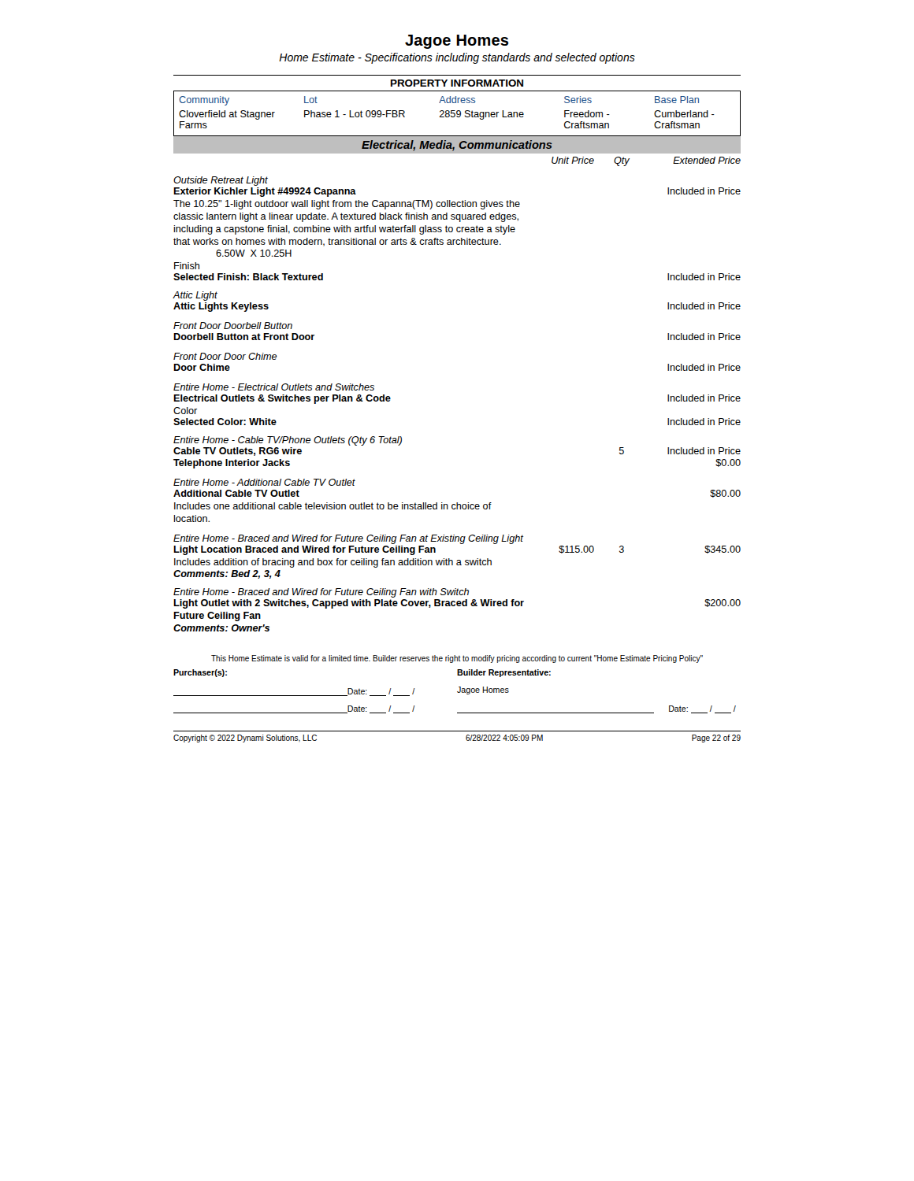Jagoe Homes
Home Estimate - Specifications including standards and selected options
PROPERTY INFORMATION
| Community | Lot | Address | Series | Base Plan |
| Cloverfield at Stagner Farms | Phase 1 - Lot 099-FBR | 2859 Stagner Lane | Freedom - Craftsman | Cumberland - Craftsman |
Electrical, Media, Communications
| | Unit Price | Qty | Extended Price |
| Outside Retreat Light | | | |
| Exterior Kichler Light #49924 Capanna | | | Included in Price |
| The 10.25" 1-light outdoor wall light from the Capanna(TM) collection gives the classic lantern light a linear update. A textured black finish and squared edges, including a capstone finial, combine with artful waterfall glass to create a style that works on homes with modern, transitional or arts & crafts architecture. | | | |
| 6.50W X 10.25H | | | |
| Finish | | | |
| Selected Finish: Black Textured | | | Included in Price |
| Attic Light | | | |
| Attic Lights Keyless | | | Included in Price |
| Front Door Doorbell Button | | | |
| Doorbell Button at Front Door | | | Included in Price |
| Front Door Door Chime | | | |
| Door Chime | | | Included in Price |
| Entire Home - Electrical Outlets and Switches | | | |
| Electrical Outlets & Switches per Plan & Code | | | Included in Price |
| Color | | | |
| Selected Color: White | | | Included in Price |
| Entire Home - Cable TV/Phone Outlets (Qty 6 Total) | | | |
| Cable TV Outlets, RG6 wire | | 5 | Included in Price |
| Telephone Interior Jacks | | | $0.00 |
| Entire Home - Additional Cable TV Outlet | | | |
| Additional Cable TV Outlet | | | $80.00 |
| Includes one additional cable television outlet to be installed in choice of location. | | | |
| Entire Home - Braced and Wired for Future Ceiling Fan at Existing Ceiling Light | | | |
| Light Location Braced and Wired for Future Ceiling Fan | $115.00 | 3 | $345.00 |
| Includes addition of bracing and box for ceiling fan addition with a switch | | | |
| Comments: Bed 2, 3, 4 | | | |
| Entire Home - Braced and Wired for Future Ceiling Fan with Switch | | | |
| Light Outlet with 2 Switches, Capped with Plate Cover, Braced & Wired for Future Ceiling Fan | | | $200.00 |
| Comments: Owner's | | | |
This Home Estimate is valid for a limited time. Builder reserves the right to modify pricing according to current "Home Estimate Pricing Policy"
| Purchaser(s): | Builder Representative: |
| / / Date: / / / / / Date: / / / | / Jagoe Homes / / / / Date: / / / |
Copyright © 2022 Dynami Solutions, LLC
6/28/2022 4:05:09 PM
Page 22 of 29